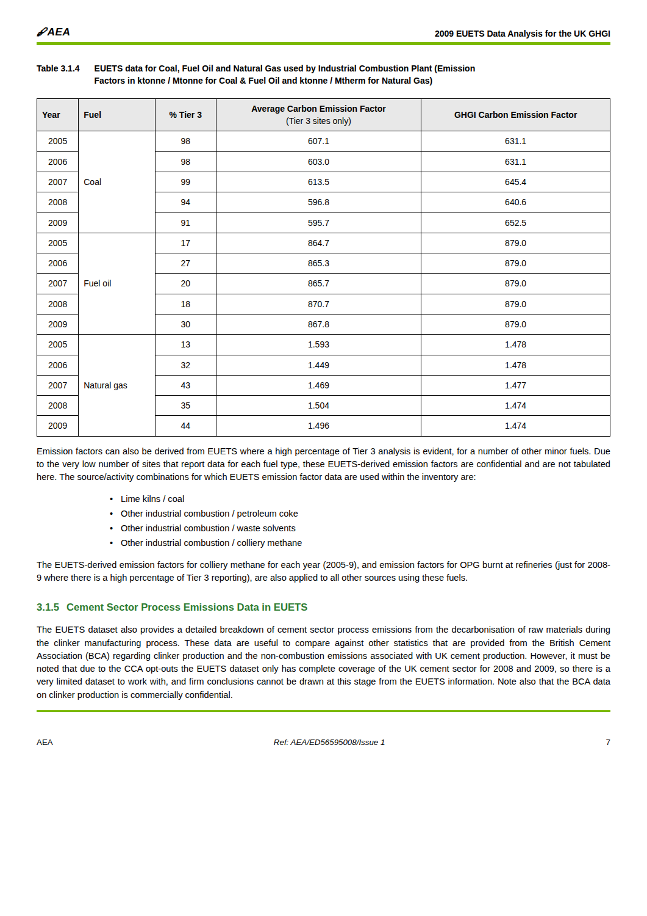🖋AEA
2009 EUETS Data Analysis for the UK GHGI
Table 3.1.4
EUETS data for Coal, Fuel Oil and Natural Gas used by Industrial Combustion Plant (Emission Factors in ktonne / Mtonne for Coal & Fuel Oil and ktonne / Mtherm for Natural Gas)
| Year | Fuel | % Tier 3 | Average Carbon Emission Factor (Tier 3 sites only) | GHGI Carbon Emission Factor |
| --- | --- | --- | --- | --- |
| 2005 | Coal | 98 | 607.1 | 631.1 |
| 2006 | 98 | 603.0 | 631.1 |
| 2007 | 99 | 613.5 | 645.4 |
| 2008 | 94 | 596.8 | 640.6 |
| 2009 | 91 | 595.7 | 652.5 |
| 2005 | Fuel oil | 17 | 864.7 | 879.0 |
| 2006 | 27 | 865.3 | 879.0 |
| 2007 | 20 | 865.7 | 879.0 |
| 2008 | 18 | 870.7 | 879.0 |
| 2009 | 30 | 867.8 | 879.0 |
| 2005 | Natural gas | 13 | 1.593 | 1.478 |
| 2006 | 32 | 1.449 | 1.478 |
| 2007 | 43 | 1.469 | 1.477 |
| 2008 | 35 | 1.504 | 1.474 |
| 2009 | 44 | 1.496 | 1.474 |
Emission factors can also be derived from EUETS where a high percentage of Tier 3 analysis is evident, for a number of other minor fuels. Due to the very low number of sites that report data for each fuel type, these EUETS-derived emission factors are confidential and are not tabulated here. The source/activity combinations for which EUETS emission factor data are used within the inventory are:
Lime kilns / coal
Other industrial combustion / petroleum coke
Other industrial combustion / waste solvents
Other industrial combustion / colliery methane
The EUETS-derived emission factors for colliery methane for each year (2005-9), and emission factors for OPG burnt at refineries (just for 2008-9 where there is a high percentage of Tier 3 reporting), are also applied to all other sources using these fuels.
3.1.5 Cement Sector Process Emissions Data in EUETS
The EUETS dataset also provides a detailed breakdown of cement sector process emissions from the decarbonisation of raw materials during the clinker manufacturing process. These data are useful to compare against other statistics that are provided from the British Cement Association (BCA) regarding clinker production and the non-combustion emissions associated with UK cement production. However, it must be noted that due to the CCA opt-outs the EUETS dataset only has complete coverage of the UK cement sector for 2008 and 2009, so there is a very limited dataset to work with, and firm conclusions cannot be drawn at this stage from the EUETS information. Note also that the BCA data on clinker production is commercially confidential.
AEA
Ref: AEA/ED56595008/Issue 1
7